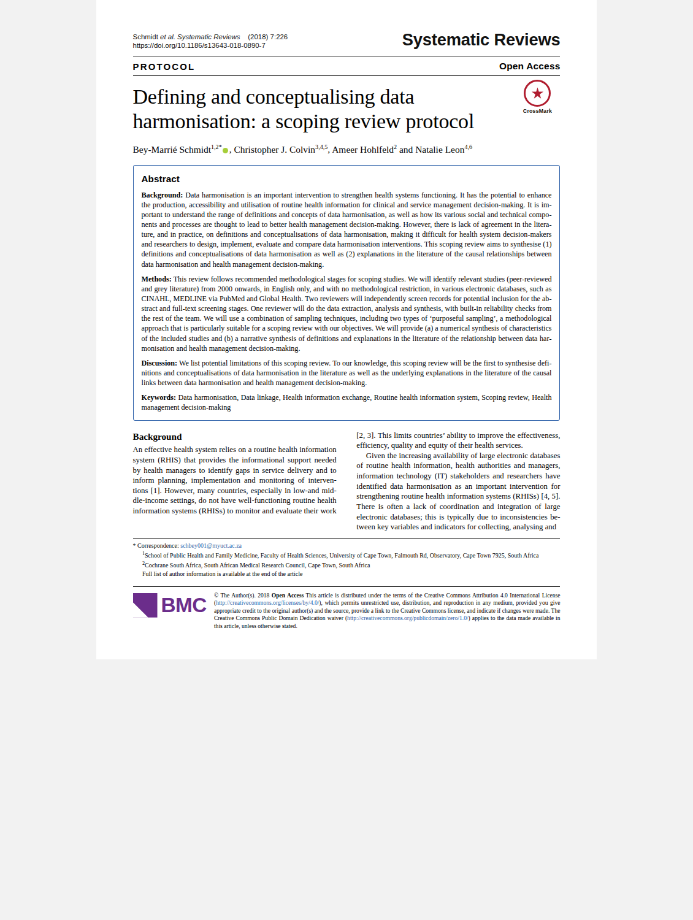Schmidt et al. Systematic Reviews (2018) 7:226
https://doi.org/10.1186/s13643-018-0890-7
Systematic Reviews
PROTOCOL
Open Access
CrossMark
Defining and conceptualising data
harmonisation: a scoping review protocol
Bey-Marrié Schmidt1,2* , Christopher J. Colvin3,4,5, Ameer Hohlfeld2 and Natalie Leon4,6
Abstract
Background: Data harmonisation is an important intervention to strengthen health systems functioning. It has the potential to enhance the production, accessibility and utilisation of routine health information for clinical and service management decision-making. It is important to understand the range of definitions and concepts of data harmonisation, as well as how its various social and technical components and processes are thought to lead to better health management decision-making. However, there is lack of agreement in the literature, and in practice, on definitions and conceptualisations of data harmonisation, making it difficult for health system decision-makers and researchers to design, implement, evaluate and compare data harmonisation interventions. This scoping review aims to synthesise (1) definitions and conceptualisations of data harmonisation as well as (2) explanations in the literature of the causal relationships between data harmonisation and health management decision-making.
Methods: This review follows recommended methodological stages for scoping studies. We will identify relevant studies (peer-reviewed and grey literature) from 2000 onwards, in English only, and with no methodological restriction, in various electronic databases, such as CINAHL, MEDLINE via PubMed and Global Health. Two reviewers will independently screen records for potential inclusion for the abstract and full-text screening stages. One reviewer will do the data extraction, analysis and synthesis, with built-in reliability checks from the rest of the team. We will use a combination of sampling techniques, including two types of ‘purposeful sampling’, a methodological approach that is particularly suitable for a scoping review with our objectives. We will provide (a) a numerical synthesis of characteristics of the included studies and (b) a narrative synthesis of definitions and explanations in the literature of the relationship between data harmonisation and health management decision-making.
Discussion: We list potential limitations of this scoping review. To our knowledge, this scoping review will be the first to synthesise definitions and conceptualisations of data harmonisation in the literature as well as the underlying explanations in the literature of the causal links between data harmonisation and health management decision-making.
Keywords: Data harmonisation, Data linkage, Health information exchange, Routine health information system, Scoping review, Health management decision-making
Background
An effective health system relies on a routine health information system (RHIS) that provides the informational support needed by health managers to identify gaps in service delivery and to inform planning, implementation and monitoring of interventions [1]. However, many countries, especially in low-and middle-income settings, do not have well-functioning routine health information systems (RHISs) to monitor and evaluate their work [2, 3]. This limits countries’ ability to improve the effectiveness, efficiency, quality and equity of their health services.
Given the increasing availability of large electronic databases of routine health information, health authorities and managers, information technology (IT) stakeholders and researchers have identified data harmonisation as an important intervention for strengthening routine health information systems (RHISs) [4, 5]. There is often a lack of coordination and integration of large electronic databases; this is typically due to inconsistencies between key variables and indicators for collecting, analysing and
* Correspondence: schbey001@myuct.ac.za
1School of Public Health and Family Medicine, Faculty of Health Sciences, University of Cape Town, Falmouth Rd, Observatory, Cape Town 7925, South Africa
2Cochrane South Africa, South African Medical Research Council, Cape Town, South Africa
Full list of author information is available at the end of the article
BMC
© The Author(s). 2018 Open Access This article is distributed under the terms of the Creative Commons Attribution 4.0 International License (http://creativecommons.org/licenses/by/4.0/), which permits unrestricted use, distribution, and reproduction in any medium, provided you give appropriate credit to the original author(s) and the source, provide a link to the Creative Commons license, and indicate if changes were made. The Creative Commons Public Domain Dedication waiver (http://creativecommons.org/publicdomain/zero/1.0/) applies to the data made available in this article, unless otherwise stated.